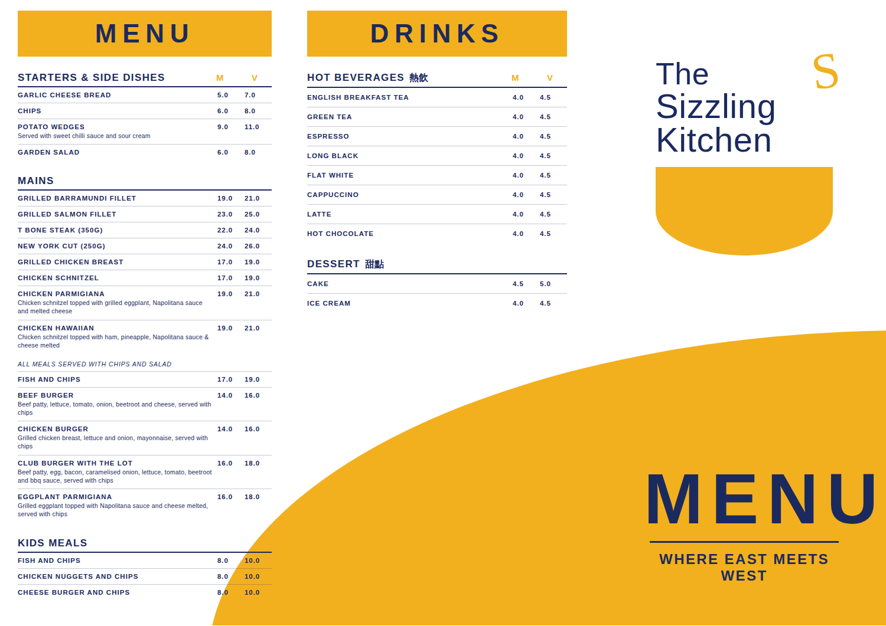MENU
STARTERS & SIDE DISHES MV
| Garlic Cheese Bread | 5.0 | 7.0 |
| Chips | 6.0 | 8.0 |
| Potato Wedges Served with sweet chilli sauce and sour cream | 9.0 | 11.0 |
| Garden Salad | 6.0 | 8.0 |
MAINS
| Grilled Barramundi Fillet | 19.0 | 21.0 |
| Grilled Salmon Fillet | 23.0 | 25.0 |
| T Bone Steak (350g) | 22.0 | 24.0 |
| New York Cut (250g) | 24.0 | 26.0 |
| Grilled Chicken Breast | 17.0 | 19.0 |
| Chicken Schnitzel | 17.0 | 19.0 |
| Chicken Parmigiana Chicken schnitzel topped with grilled eggplant, Napolitana sauce and melted cheese | 19.0 | 21.0 |
| Chicken Hawaiian Chicken schnitzel topped with ham, pineapple, Napolitana sauce & cheese melted | 19.0 | 21.0 |
ALL MEALS SERVED WITH CHIPS AND SALAD
| Fish and Chips | 17.0 | 19.0 |
| Beef Burger Beef patty, lettuce, tomato, onion, beetroot and cheese, served with chips | 14.0 | 16.0 |
| Chicken Burger Grilled chicken breast, lettuce and onion, mayonnaise, served with chips | 14.0 | 16.0 |
| Club Burger with the Lot Beef patty, egg, bacon, caramelised onion, lettuce, tomato, beetroot and bbq sauce, served with chips | 16.0 | 18.0 |
| Eggplant Parmigiana Grilled eggplant topped with Napolitana sauce and cheese melted, served with chips | 16.0 | 18.0 |
KIDS MEALS
| Fish and Chips | 8.0 | 10.0 |
| Chicken Nuggets and Chips | 8.0 | 10.0 |
| Cheese Burger and Chips | 8.0 | 10.0 |
DRINKS
HOT BEVERAGES 熱飲 MV
| English Breakfast Tea | 4.0 | 4.5 |
| Green Tea | 4.0 | 4.5 |
| Espresso | 4.0 | 4.5 |
| Long Black | 4.0 | 4.5 |
| Flat White | 4.0 | 4.5 |
| Cappuccino | 4.0 | 4.5 |
| Latte | 4.0 | 4.5 |
| Hot Chocolate | 4.0 | 4.5 |
DESSERT 甜點
| Cake | 4.5 | 5.0 |
| Ice Cream | 4.0 | 4.5 |
S The
Sizzling
Kitchen
MENU
WHERE EAST MEETS WEST